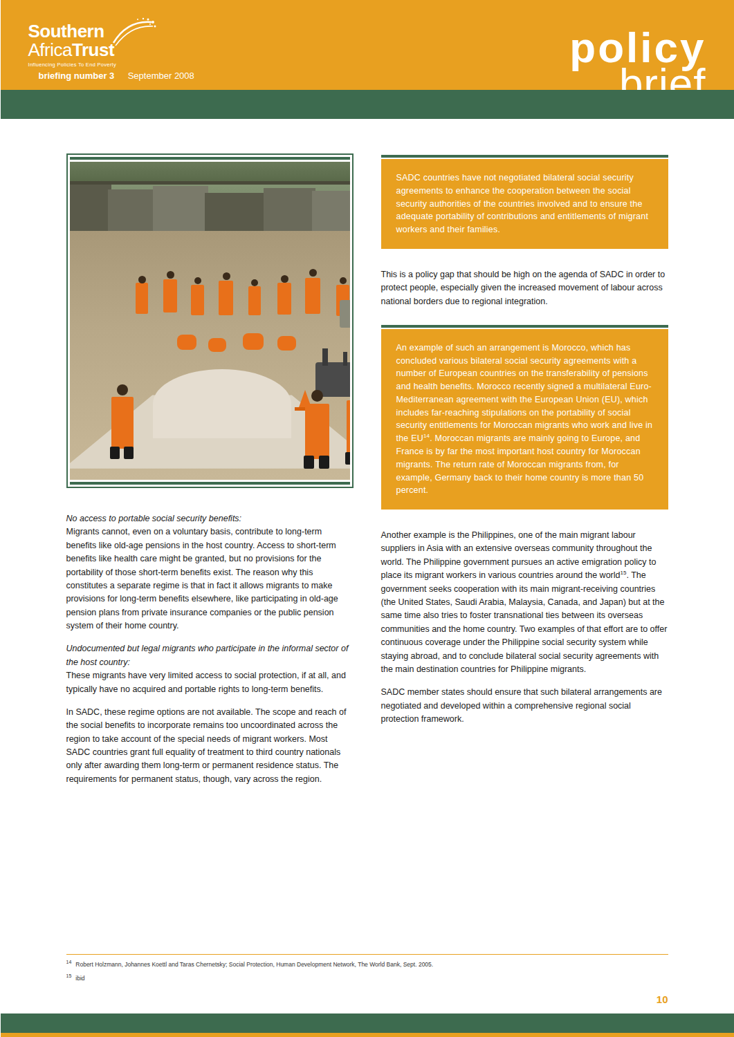Southern
Africa Trust
Influencing Policies To End Poverty
policy
brief
briefing number 3|September 2008
No access to portable social security benefits:
Migrants cannot, even on a voluntary basis, contribute to long-term benefits like old-age pensions in the host country. Access to short-term benefits like health care might be granted, but no provisions for the portability of those short-term benefits exist. The reason why this constitutes a separate regime is that in fact it allows migrants to make provisions for long-term benefits elsewhere, like participating in old-age pension plans from private insurance companies or the public pension system of their home country.
Undocumented but legal migrants who participate in the informal sector of the host country:
These migrants have very limited access to social protection, if at all, and typically have no acquired and portable rights to long-term benefits.
In SADC, these regime options are not available. The scope and reach of the social benefits to incorporate remains too uncoordinated across the region to take account of the special needs of migrant workers. Most SADC countries grant full equality of treatment to third country nationals only after awarding them long-term or permanent residence status. The requirements for permanent status, though, vary across the region.
SADC countries have not negotiated bilateral social security agreements to enhance the cooperation between the social security authorities of the countries involved and to ensure the adequate portability of contributions and entitlements of migrant workers and their families.
This is a policy gap that should be high on the agenda of SADC in order to protect people, especially given the increased movement of labour across national borders due to regional integration.
An example of such an arrangement is Morocco, which has concluded various bilateral social security agreements with a number of European countries on the transferability of pensions and health benefits. Morocco recently signed a multilateral Euro-Mediterranean agreement with the European Union (EU), which includes far-reaching stipulations on the portability of social security entitlements for Moroccan migrants who work and live in the EU14. Moroccan migrants are mainly going to Europe, and France is by far the most important host country for Moroccan migrants. The return rate of Moroccan migrants from, for example, Germany back to their home country is more than 50 percent.
Another example is the Philippines, one of the main migrant labour suppliers in Asia with an extensive overseas community throughout the world. The Philippine government pursues an active emigration policy to place its migrant workers in various countries around the world15. The government seeks cooperation with its main migrant-receiving countries (the United States, Saudi Arabia, Malaysia, Canada, and Japan) but at the same time also tries to foster transnational ties between its overseas communities and the home country. Two examples of that effort are to offer continuous coverage under the Philippine social security system while staying abroad, and to conclude bilateral social security agreements with the main destination countries for Philippine migrants.
SADC member states should ensure that such bilateral arrangements are negotiated and developed within a comprehensive regional social protection framework.
14Robert Holzmann, Johannes Koettl and Taras Chernetsky; Social Protection, Human Development Network, The World Bank, Sept. 2005.
15ibid
10